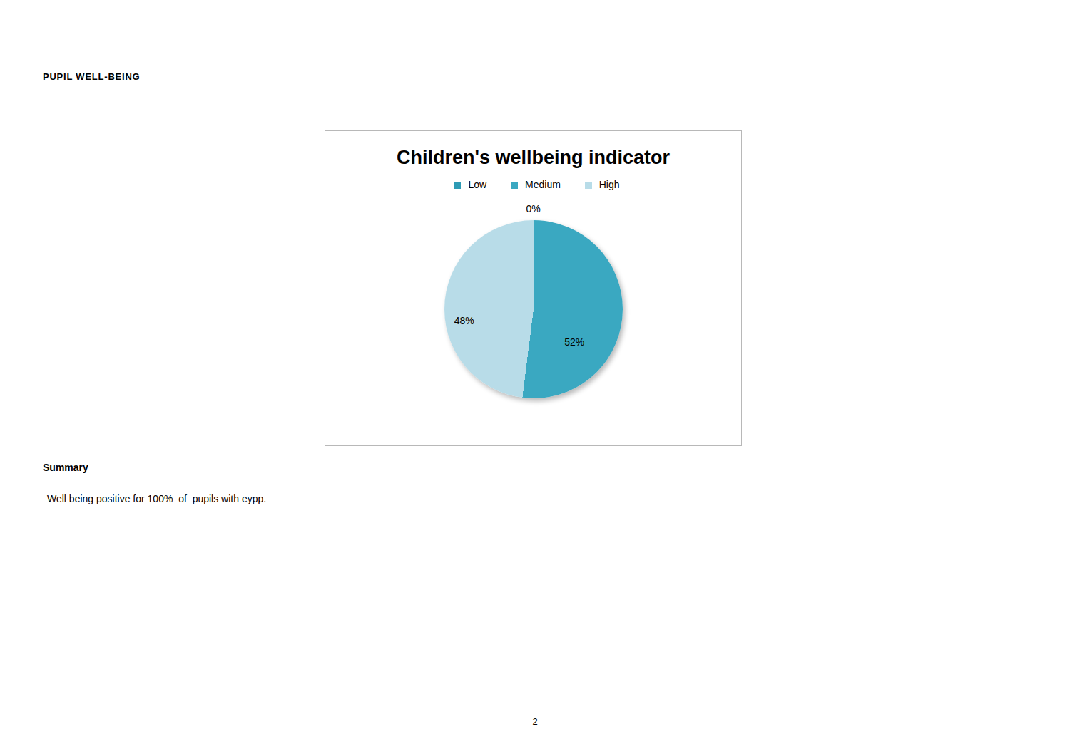PUPIL WELL-BEING
Children's wellbeing indicator
Low Medium High
0%
48%
52%
Summary
Well being positive for 100% of pupils with eypp.
2